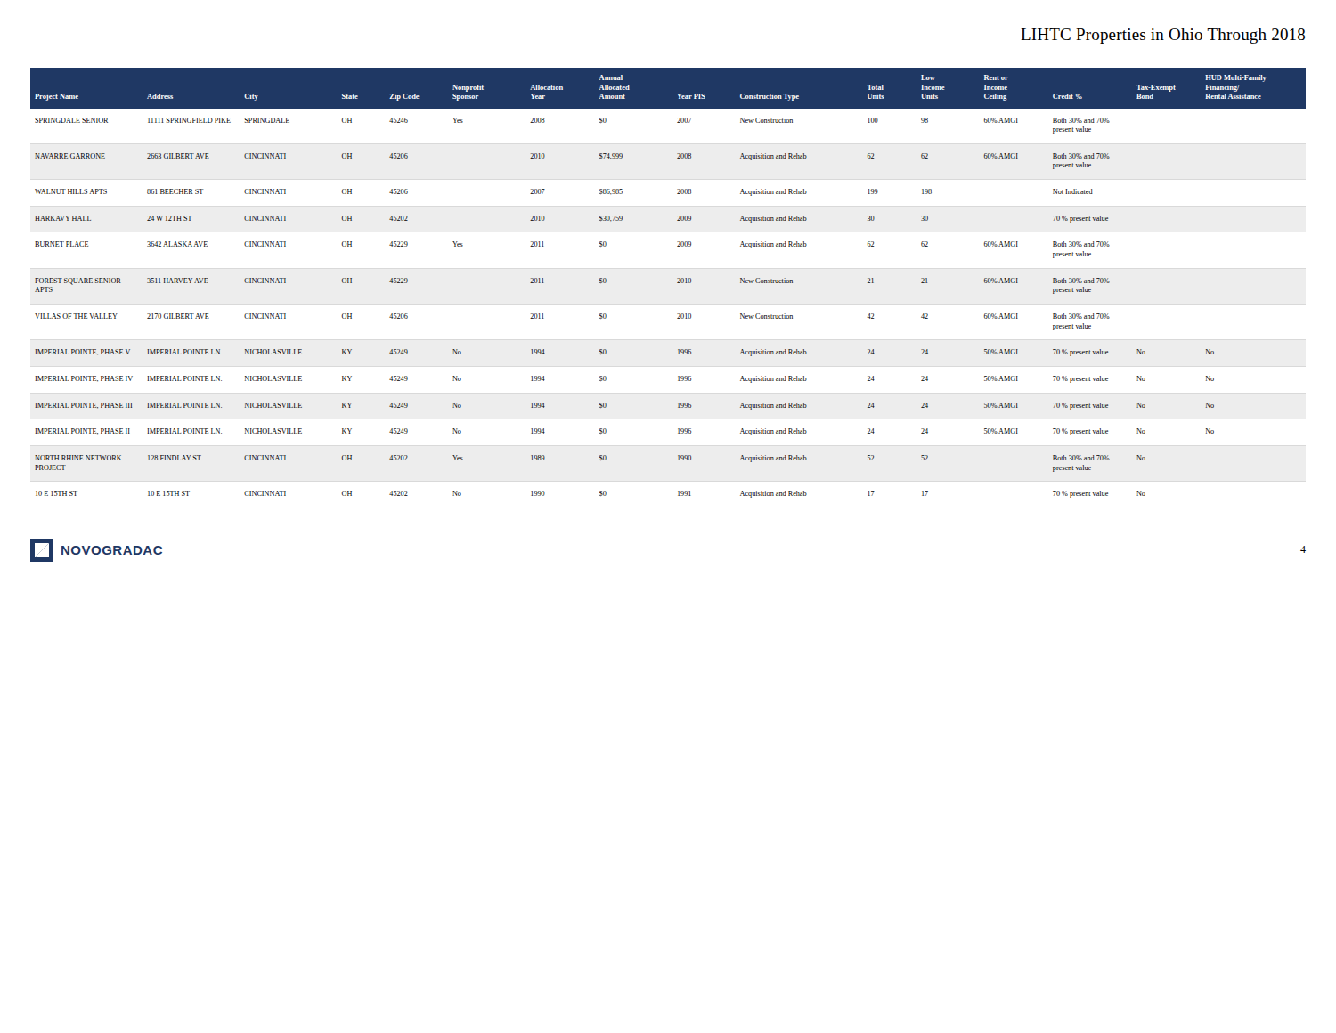LIHTC Properties in Ohio Through 2018
| Project Name | Address | City | State | Zip Code | Nonprofit Sponsor | Allocation Year | Annual Allocated Amount | Year PIS | Construction Type | Total Units | Low Income Units | Rent or Income Ceiling | Credit % | Tax-Exempt Bond | HUD Multi-Family Financing/ Rental Assistance |
| --- | --- | --- | --- | --- | --- | --- | --- | --- | --- | --- | --- | --- | --- | --- | --- |
| SPRINGDALE SENIOR | 11111 SPRINGFIELD PIKE | SPRINGDALE | OH | 45246 | Yes | 2008 | $0 | 2007 | New Construction | 100 | 98 | 60% AMGI | Both 30% and 70% present value | | |
| NAVARRE GARRONE | 2663 GILBERT AVE | CINCINNATI | OH | 45206 | | 2010 | $74,999 | 2008 | Acquisition and Rehab | 62 | 62 | 60% AMGI | Both 30% and 70% present value | | |
| WALNUT HILLS APTS | 861 BEECHER ST | CINCINNATI | OH | 45206 | | 2007 | $86,985 | 2008 | Acquisition and Rehab | 199 | 198 | | Not Indicated | | |
| HARKAVY HALL | 24 W 12TH ST | CINCINNATI | OH | 45202 | | 2010 | $30,759 | 2009 | Acquisition and Rehab | 30 | 30 | | 70 % present value | | |
| BURNET PLACE | 3642 ALASKA AVE | CINCINNATI | OH | 45229 | Yes | 2011 | $0 | 2009 | Acquisition and Rehab | 62 | 62 | 60% AMGI | Both 30% and 70% present value | | |
| FOREST SQUARE SENIOR APTS | 3511 HARVEY AVE | CINCINNATI | OH | 45229 | | 2011 | $0 | 2010 | New Construction | 21 | 21 | 60% AMGI | Both 30% and 70% present value | | |
| VILLAS OF THE VALLEY | 2170 GILBERT AVE | CINCINNATI | OH | 45206 | | 2011 | $0 | 2010 | New Construction | 42 | 42 | 60% AMGI | Both 30% and 70% present value | | |
| IMPERIAL POINTE, PHASE V | IMPERIAL POINTE LN | NICHOLASVILLE | KY | 45249 | No | 1994 | $0 | 1996 | Acquisition and Rehab | 24 | 24 | 50% AMGI | 70 % present value | No | No |
| IMPERIAL POINTE, PHASE IV | IMPERIAL POINTE LN. | NICHOLASVILLE | KY | 45249 | No | 1994 | $0 | 1996 | Acquisition and Rehab | 24 | 24 | 50% AMGI | 70 % present value | No | No |
| IMPERIAL POINTE, PHASE III | IMPERIAL POINTE LN. | NICHOLASVILLE | KY | 45249 | No | 1994 | $0 | 1996 | Acquisition and Rehab | 24 | 24 | 50% AMGI | 70 % present value | No | No |
| IMPERIAL POINTE, PHASE II | IMPERIAL POINTE LN. | NICHOLASVILLE | KY | 45249 | No | 1994 | $0 | 1996 | Acquisition and Rehab | 24 | 24 | 50% AMGI | 70 % present value | No | No |
| NORTH RHINE NETWORK PROJECT | 128 FINDLAY ST | CINCINNATI | OH | 45202 | Yes | 1989 | $0 | 1990 | Acquisition and Rehab | 52 | 52 | | Both 30% and 70% present value | No | |
| 10 E 15TH ST | 10 E 15TH ST | CINCINNATI | OH | 45202 | No | 1990 | $0 | 1991 | Acquisition and Rehab | 17 | 17 | | 70 % present value | No | |
NOVOGRADAC
4